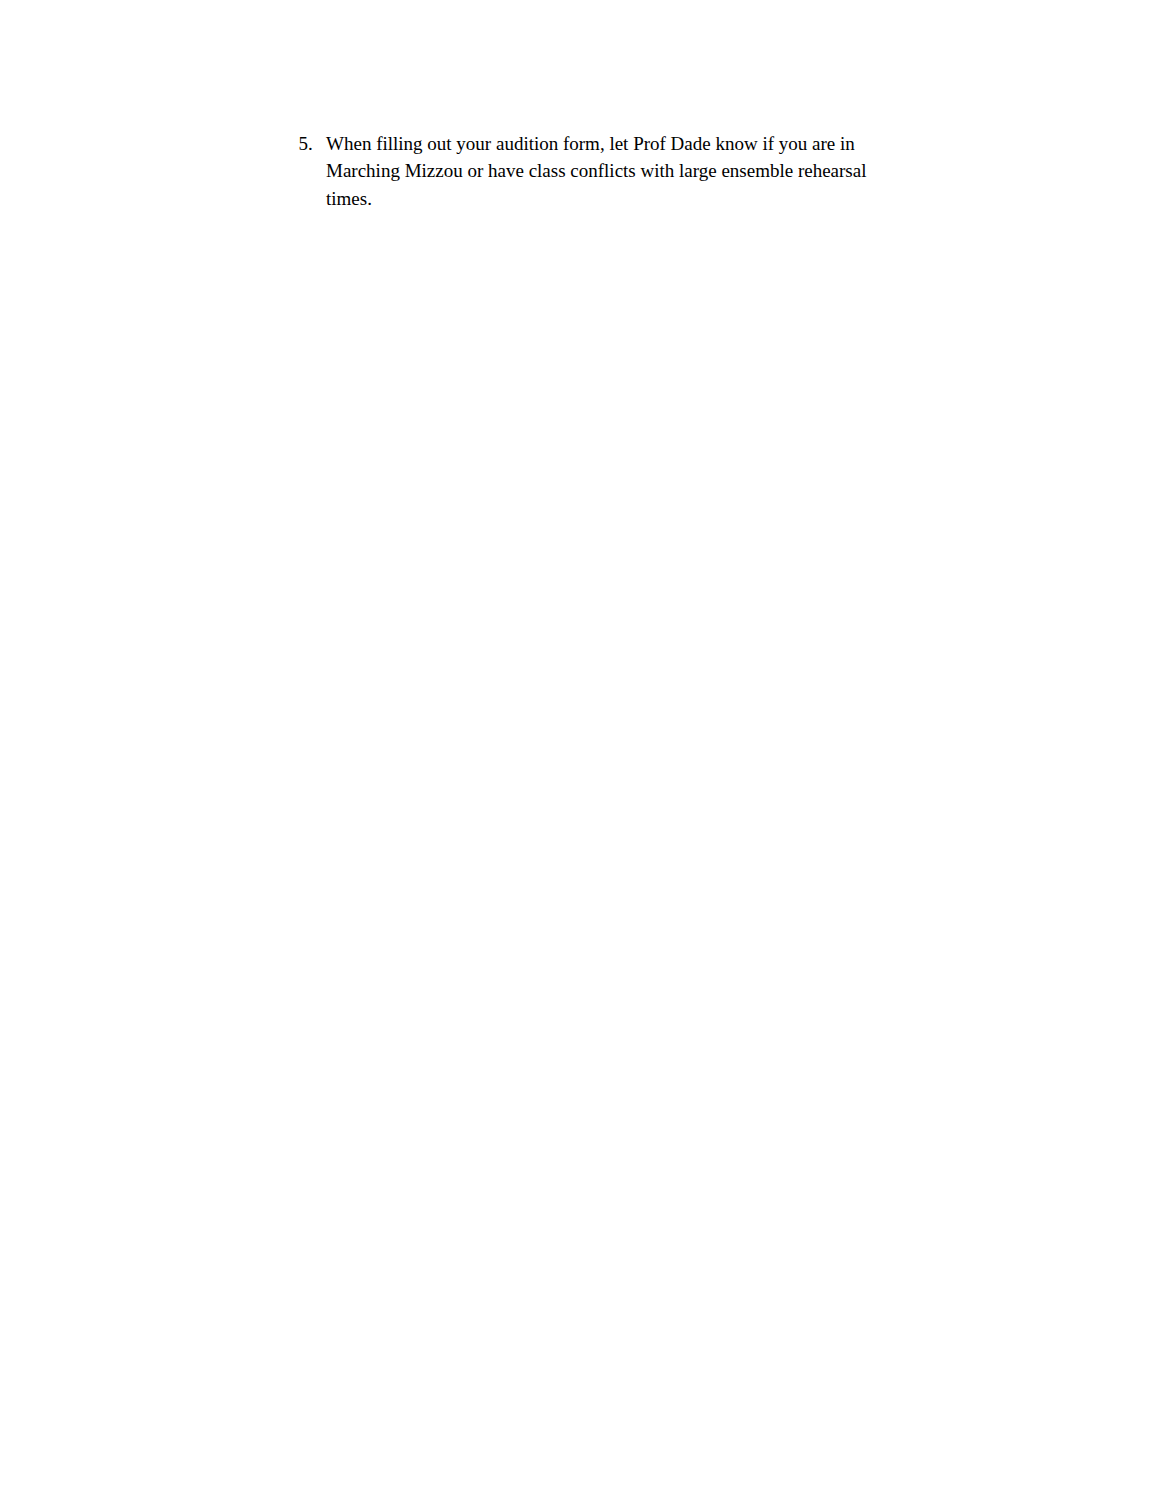When filling out your audition form, let Prof Dade know if you are in Marching Mizzou or have class conflicts with large ensemble rehearsal times.